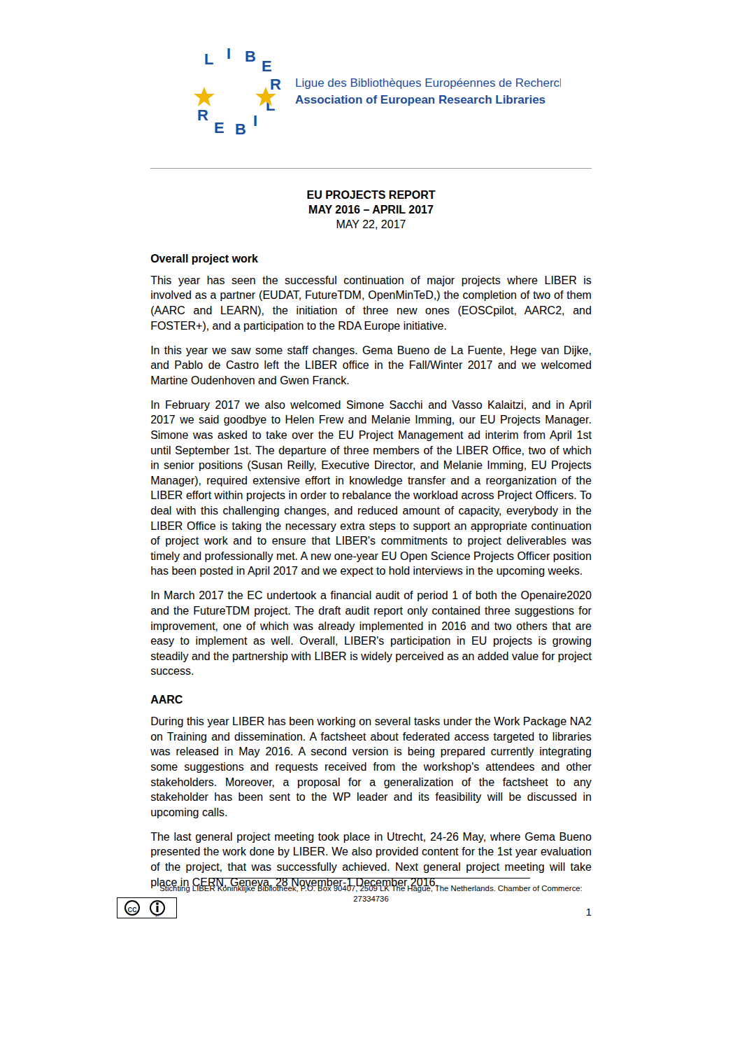L I B E R L I B E R Ligue des Bibliothèques Européennes de Recherche Association of European Research Libraries
EU PROJECTS REPORT
MAY 2016 – APRIL 2017
MAY 22, 2017
Overall project work
This year has seen the successful continuation of major projects where LIBER is involved as a partner (EUDAT, FutureTDM, OpenMinTeD,) the completion of two of them (AARC and LEARN), the initiation of three new ones (EOSCpilot, AARC2, and FOSTER+), and a participation to the RDA Europe initiative.
In this year we saw some staff changes. Gema Bueno de La Fuente, Hege van Dijke, and Pablo de Castro left the LIBER office in the Fall/Winter 2017 and we welcomed Martine Oudenhoven and Gwen Franck.
In February 2017 we also welcomed Simone Sacchi and Vasso Kalaitzi, and in April 2017 we said goodbye to Helen Frew and Melanie Imming, our EU Projects Manager. Simone was asked to take over the EU Project Management ad interim from April 1st until September 1st. The departure of three members of the LIBER Office, two of which in senior positions (Susan Reilly, Executive Director, and Melanie Imming, EU Projects Manager), required extensive effort in knowledge transfer and a reorganization of the LIBER effort within projects in order to rebalance the workload across Project Officers. To deal with this challenging changes, and reduced amount of capacity, everybody in the LIBER Office is taking the necessary extra steps to support an appropriate continuation of project work and to ensure that LIBER's commitments to project deliverables was timely and professionally met. A new one-year EU Open Science Projects Officer position has been posted in April 2017 and we expect to hold interviews in the upcoming weeks.
In March 2017 the EC undertook a financial audit of period 1 of both the Openaire2020 and the FutureTDM project. The draft audit report only contained three suggestions for improvement, one of which was already implemented in 2016 and two others that are easy to implement as well. Overall, LIBER's participation in EU projects is growing steadily and the partnership with LIBER is widely perceived as an added value for project success.
AARC
During this year LIBER has been working on several tasks under the Work Package NA2 on Training and dissemination. A factsheet about federated access targeted to libraries was released in May 2016. A second version is being prepared currently integrating some suggestions and requests received from the workshop's attendees and other stakeholders. Moreover, a proposal for a generalization of the factsheet to any stakeholder has been sent to the WP leader and its feasibility will be discussed in upcoming calls.
The last general project meeting took place in Utrecht, 24-26 May, where Gema Bueno presented the work done by LIBER. We also provided content for the 1st year evaluation of the project, that was successfully achieved. Next general project meeting will take place in CERN, Geneva, 28 November-1 December 2016.
Stichting LIBER Koninklijke Bibliotheek, P.O. Box 90407, 2509 LK The Hague, The Netherlands. Chamber of Commerce: 27334736
cc BY
1